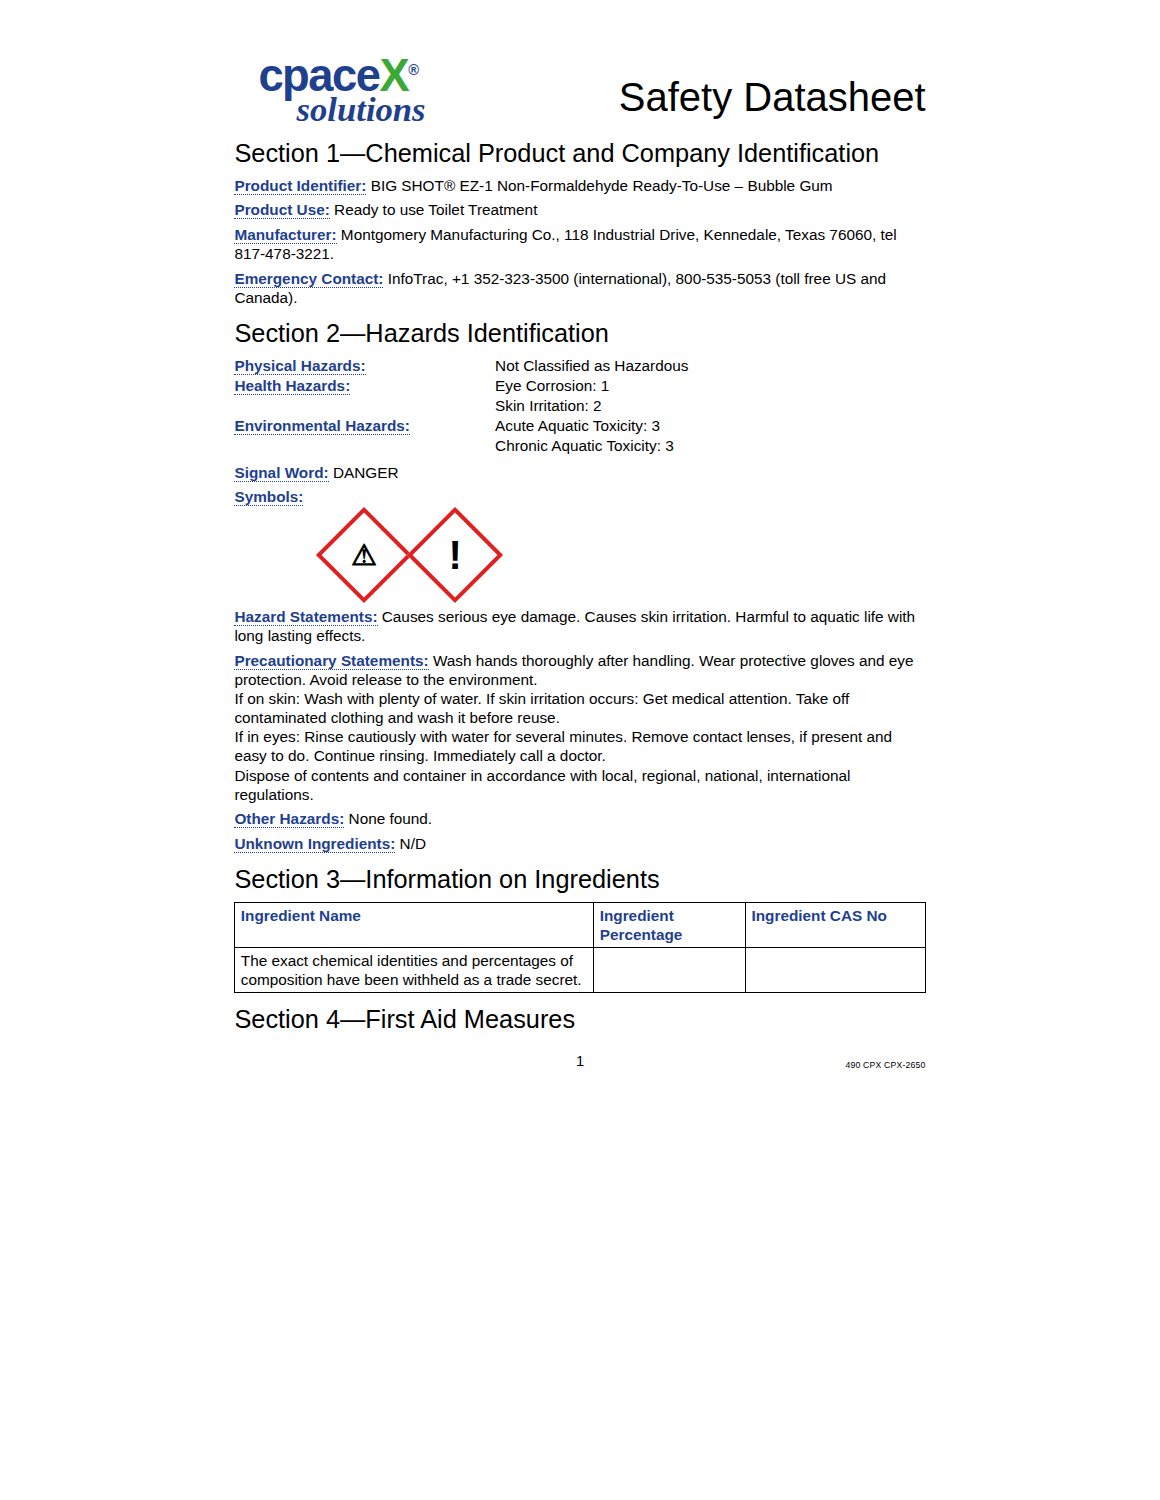cpaceX® solutions
Safety Datasheet
Section 1—Chemical Product and Company Identification
Product Identifier: BIG SHOT® EZ-1 Non-Formaldehyde Ready-To-Use – Bubble Gum
Product Use: Ready to use Toilet Treatment
Manufacturer: Montgomery Manufacturing Co., 118 Industrial Drive, Kennedale, Texas 76060, tel 817-478-3221.
Emergency Contact: InfoTrac, +1 352-323-3500 (international), 800-535-5053 (toll free US and Canada).
Section 2—Hazards Identification
Physical Hazards:
Not Classified as Hazardous
Health Hazards:
Eye Corrosion: 1
Skin Irritation: 2
Environmental Hazards:
Acute Aquatic Toxicity: 3
Chronic Aquatic Toxicity: 3
Signal Word: DANGER
Symbols:
⚠
!
Hazard Statements: Causes serious eye damage. Causes skin irritation. Harmful to aquatic life with long lasting effects.
Precautionary Statements: Wash hands thoroughly after handling. Wear protective gloves and eye protection. Avoid release to the environment.
If on skin: Wash with plenty of water. If skin irritation occurs: Get medical attention. Take off contaminated clothing and wash it before reuse.
If in eyes: Rinse cautiously with water for several minutes. Remove contact lenses, if present and easy to do. Continue rinsing. Immediately call a doctor.
Dispose of contents and container in accordance with local, regional, national, international regulations.
Other Hazards: None found.
Unknown Ingredients: N/D
Section 3—Information on Ingredients
| Ingredient Name | Ingredient Percentage | Ingredient CAS No |
| --- | --- | --- |
| The exact chemical identities and percentages of composition have been withheld as a trade secret. | | |
Section 4—First Aid Measures
1 490 CPX CPX-2650